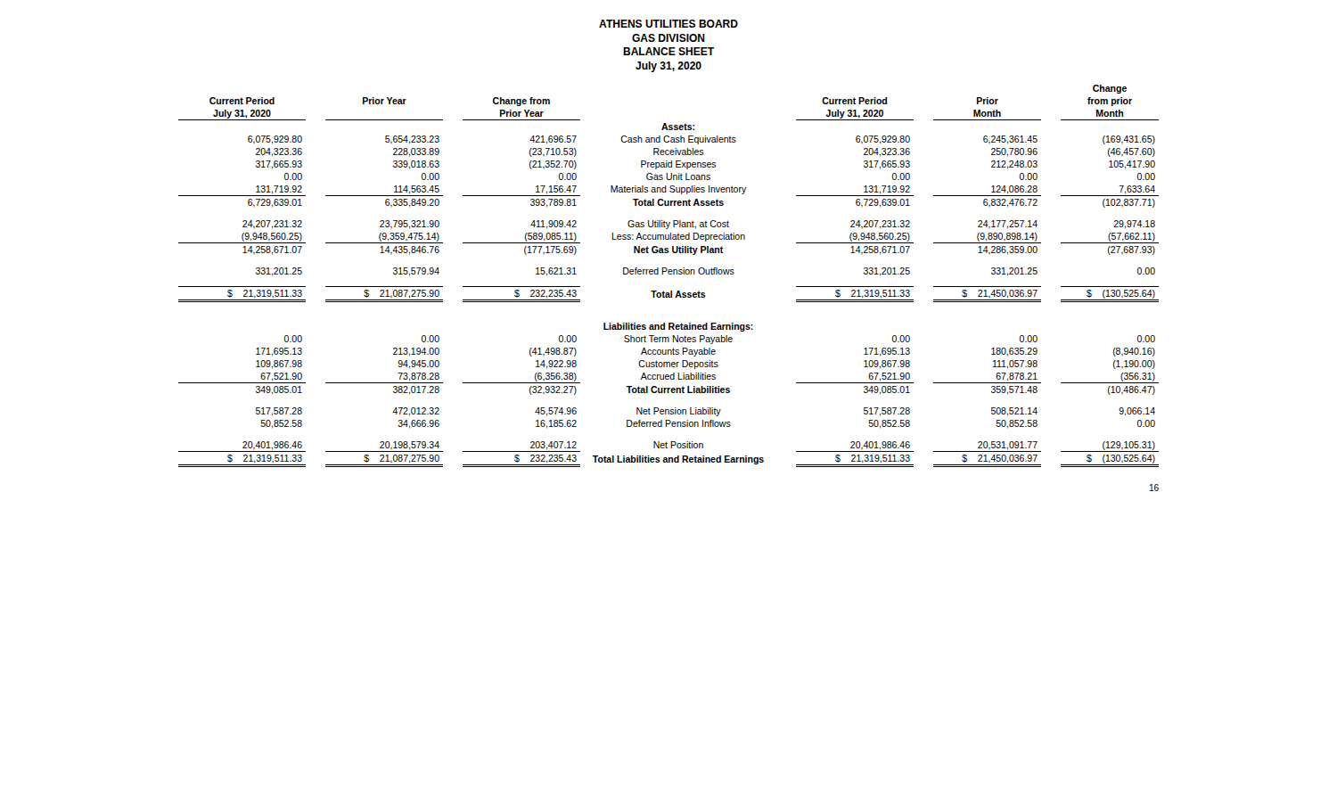ATHENS UTILITIES BOARD
GAS DIVISION
BALANCE SHEET
July 31, 2020
| | | | | | | | | | | | Change |
| --- | --- | --- | --- | --- | --- | --- | --- | --- | --- | --- | --- |
| Current Period | | Prior Year | | Change from | | | Current Period | | Prior | | from prior |
| July 31, 2020 | | | | Prior Year | | | July 31, 2020 | | Month | | Month |
| | | | | | Assets: | | | | | | |
| 6,075,929.80 | | 5,654,233.23 | | 421,696.57 | Cash and Cash Equivalents | | 6,075,929.80 | | 6,245,361.45 | | (169,431.65) |
| 204,323.36 | | 228,033.89 | | (23,710.53) | Receivables | | 204,323.36 | | 250,780.96 | | (46,457.60) |
| 317,665.93 | | 339,018.63 | | (21,352.70) | Prepaid Expenses | | 317,665.93 | | 212,248.03 | | 105,417.90 |
| 0.00 | | 0.00 | | 0.00 | Gas Unit Loans | | 0.00 | | 0.00 | | 0.00 |
| 131,719.92 | | 114,563.45 | | 17,156.47 | Materials and Supplies Inventory | | 131,719.92 | | 124,086.28 | | 7,633.64 |
| 6,729,639.01 | | 6,335,849.20 | | 393,789.81 | Total Current Assets | | 6,729,639.01 | | 6,832,476.72 | | (102,837.71) |
| 24,207,231.32 | | 23,795,321.90 | | 411,909.42 | Gas Utility Plant, at Cost | | 24,207,231.32 | | 24,177,257.14 | | 29,974.18 |
| (9,948,560.25) | | (9,359,475.14) | | (589,085.11) | Less: Accumulated Depreciation | | (9,948,560.25) | | (9,890,898.14) | | (57,662.11) |
| 14,258,671.07 | | 14,435,846.76 | | (177,175.69) | Net Gas Utility Plant | | 14,258,671.07 | | 14,286,359.00 | | (27,687.93) |
| 331,201.25 | | 315,579.94 | | 15,621.31 | Deferred Pension Outflows | | 331,201.25 | | 331,201.25 | | 0.00 |
| $ 21,319,511.33 | | $ 21,087,275.90 | | $ 232,235.43 | Total Assets | | $ 21,319,511.33 | | $ 21,450,036.97 | | $ (130,525.64) |
| | | | | | Liabilities and Retained Earnings: | | | | | | |
| 0.00 | | 0.00 | | 0.00 | Short Term Notes Payable | | 0.00 | | 0.00 | | 0.00 |
| 171,695.13 | | 213,194.00 | | (41,498.87) | Accounts Payable | | 171,695.13 | | 180,635.29 | | (8,940.16) |
| 109,867.98 | | 94,945.00 | | 14,922.98 | Customer Deposits | | 109,867.98 | | 111,057.98 | | (1,190.00) |
| 67,521.90 | | 73,878.28 | | (6,356.38) | Accrued Liabilities | | 67,521.90 | | 67,878.21 | | (356.31) |
| 349,085.01 | | 382,017.28 | | (32,932.27) | Total Current Liabilities | | 349,085.01 | | 359,571.48 | | (10,486.47) |
| 517,587.28 | | 472,012.32 | | 45,574.96 | Net Pension Liability | | 517,587.28 | | 508,521.14 | | 9,066.14 |
| 50,852.58 | | 34,666.96 | | 16,185.62 | Deferred Pension Inflows | | 50,852.58 | | 50,852.58 | | 0.00 |
| 20,401,986.46 | | 20,198,579.34 | | 203,407.12 | Net Position | | 20,401,986.46 | | 20,531,091.77 | | (129,105.31) |
| $ 21,319,511.33 | | $ 21,087,275.90 | | $ 232,235.43 | Total Liabilities and Retained Earnings | | $ 21,319,511.33 | | $ 21,450,036.97 | | $ (130,525.64) |
16